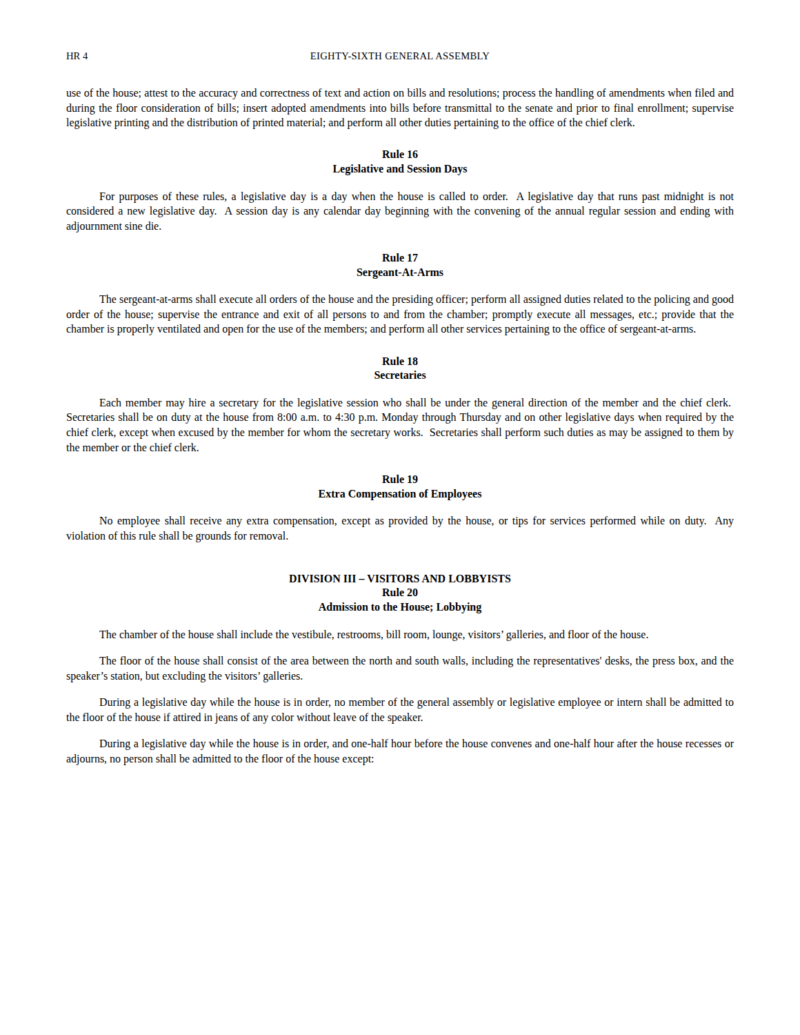HR 4 EIGHTY-SIXTH GENERAL ASSEMBLY
use of the house; attest to the accuracy and correctness of text and action on bills and resolutions; process the handling of amendments when filed and during the floor consideration of bills; insert adopted amendments into bills before transmittal to the senate and prior to final enrollment; supervise legislative printing and the distribution of printed material; and perform all other duties pertaining to the office of the chief clerk.
Rule 16Legislative and Session Days
For purposes of these rules, a legislative day is a day when the house is called to order. A legislative day that runs past midnight is not considered a new legislative day. A session day is any calendar day beginning with the convening of the annual regular session and ending with adjournment sine die.
Rule 17Sergeant-At-Arms
The sergeant-at-arms shall execute all orders of the house and the presiding officer; perform all assigned duties related to the policing and good order of the house; supervise the entrance and exit of all persons to and from the chamber; promptly execute all messages, etc.; provide that the chamber is properly ventilated and open for the use of the members; and perform all other services pertaining to the office of sergeant-at-arms.
Rule 18Secretaries
Each member may hire a secretary for the legislative session who shall be under the general direction of the member and the chief clerk. Secretaries shall be on duty at the house from 8:00 a.m. to 4:30 p.m. Monday through Thursday and on other legislative days when required by the chief clerk, except when excused by the member for whom the secretary works. Secretaries shall perform such duties as may be assigned to them by the member or the chief clerk.
Rule 19Extra Compensation of Employees
No employee shall receive any extra compensation, except as provided by the house, or tips for services performed while on duty. Any violation of this rule shall be grounds for removal.
DIVISION III – VISITORS AND LOBBYISTSRule 20 Admission to the House; Lobbying
The chamber of the house shall include the vestibule, restrooms, bill room, lounge, visitors’ galleries, and floor of the house.
The floor of the house shall consist of the area between the north and south walls, including the representatives' desks, the press box, and the speaker’s station, but excluding the visitors’ galleries.
During a legislative day while the house is in order, no member of the general assembly or legislative employee or intern shall be admitted to the floor of the house if attired in jeans of any color without leave of the speaker.
During a legislative day while the house is in order, and one-half hour before the house convenes and one-half hour after the house recesses or adjourns, no person shall be admitted to the floor of the house except: